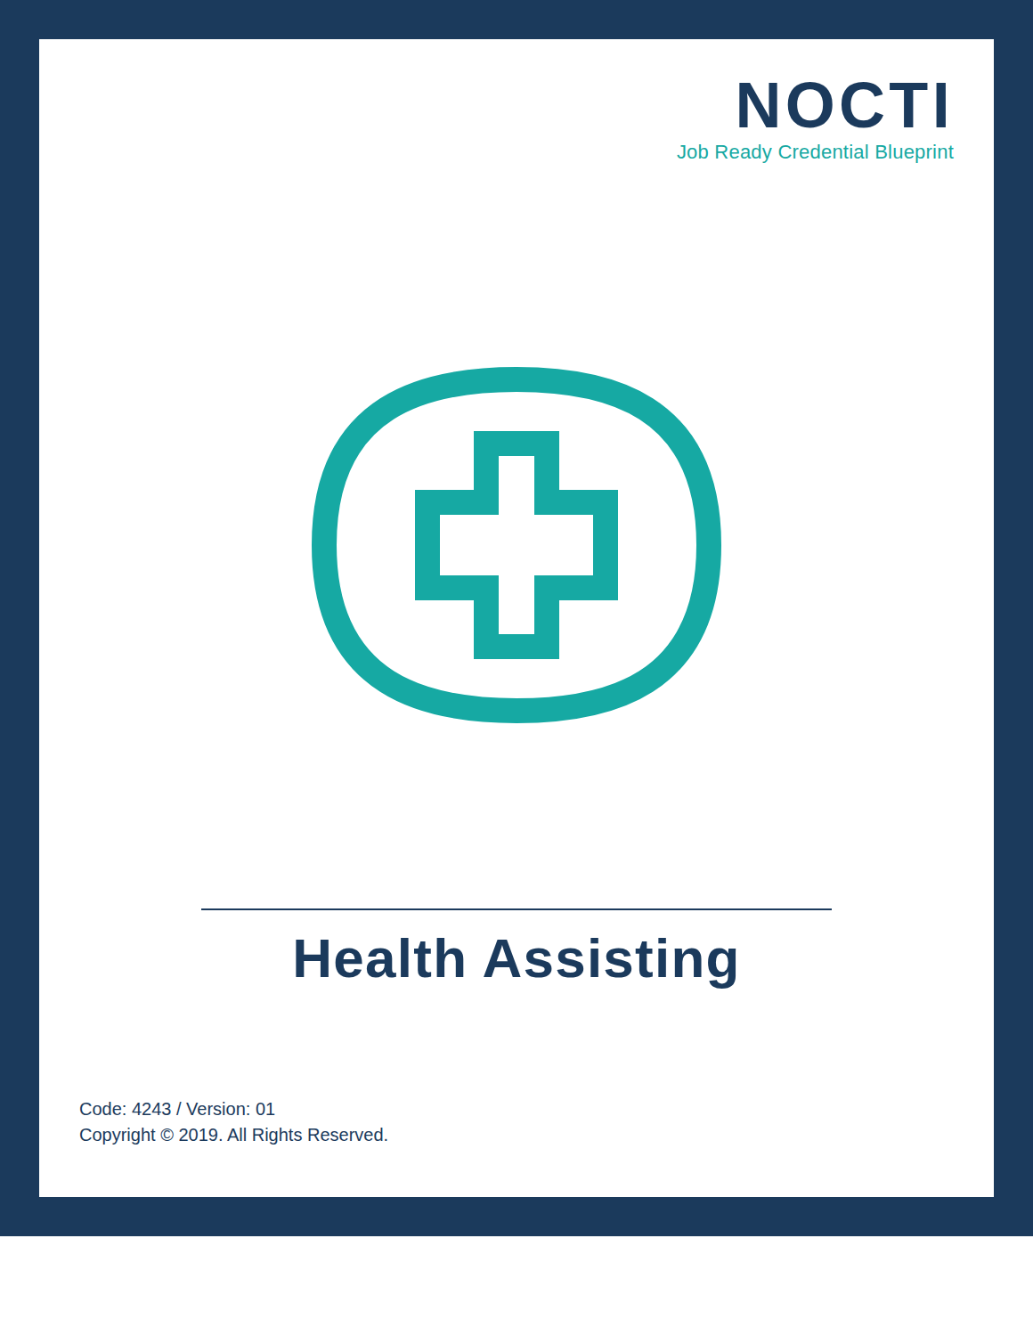NOCTI
Job Ready Credential Blueprint
Health cross emblem
Health Assisting
Code: 4243 / Version: 01
Copyright © 2019. All Rights Reserved.